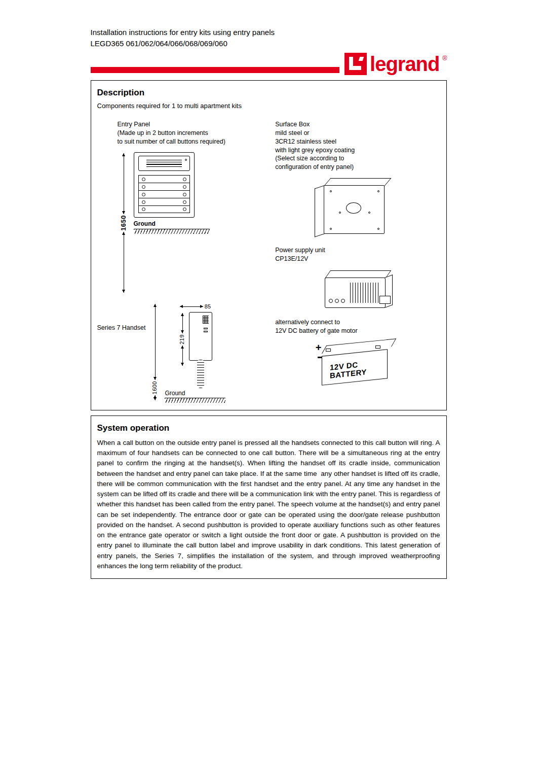Installation instructions for entry kits using entry panels LEGD365 061/062/064/066/068/069/060
legrand®
Description
Components required for 1 to multi apartment kits
Entry Panel
(Made up in 2 button increments
to suit number of call buttons required)
1650
Ground
Series 7 Handset
1600
85
219
Ground
Surface Box
mild steel or
3CR12 stainless steel
with light grey epoxy coating
(Select size according to
configuration of entry panel)
Power supply unit
CP13E/12V
alternatively connect to
12V DC battery of gate motor
+
12V DC
BATTERY
System operation
When a call button on the outside entry panel is pressed all the handsets connected to this call button will ring. A maximum of four handsets can be connected to one call button. There will be a simultaneous ring at the entry panel to confirm the ringing at the handset(s). When lifting the handset off its cradle inside, communication between the handset and entry panel can take place. If at the same time any other handset is lifted off its cradle, there will be common communication with the first handset and the entry panel. At any time any handset in the system can be lifted off its cradle and there will be a communication link with the entry panel. This is regardless of whether this handset has been called from the entry panel. The speech volume at the handset(s) and entry panel can be set independently. The entrance door or gate can be operated using the door/gate release pushbutton provided on the handset. A second pushbutton is provided to operate auxiliary functions such as other features on the entrance gate operator or switch a light outside the front door or gate. A pushbutton is provided on the entry panel to illuminate the call button label and improve usability in dark conditions. This latest generation of entry panels, the Series 7, simplifies the installation of the system, and through improved weatherproofing enhances the long term reliability of the product.